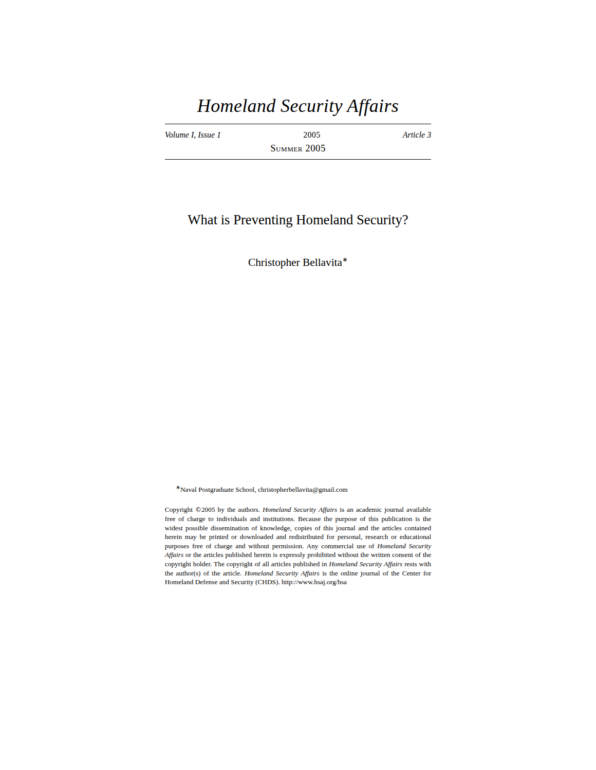Homeland Security Affairs
Volume I, Issue 1 2005 Article 3
Summer 2005
What is Preventing Homeland Security?
Christopher Bellavita∗
∗Naval Postgraduate School, christopherbellavita@gmail.com
Copyright ©2005 by the authors. Homeland Security Affairs is an academic journal available free of charge to individuals and institutions. Because the purpose of this publication is the widest possible dissemination of knowledge, copies of this journal and the articles contained herein may be printed or downloaded and redistributed for personal, research or educational purposes free of charge and without permission. Any commercial use of Homeland Security Affairs or the articles published herein is expressly prohibited without the written consent of the copyright holder. The copyright of all articles published in Homeland Security Affairs rests with the author(s) of the article. Homeland Security Affairs is the online journal of the Center for Homeland Defense and Security (CHDS). http://www.hsaj.org/hsa